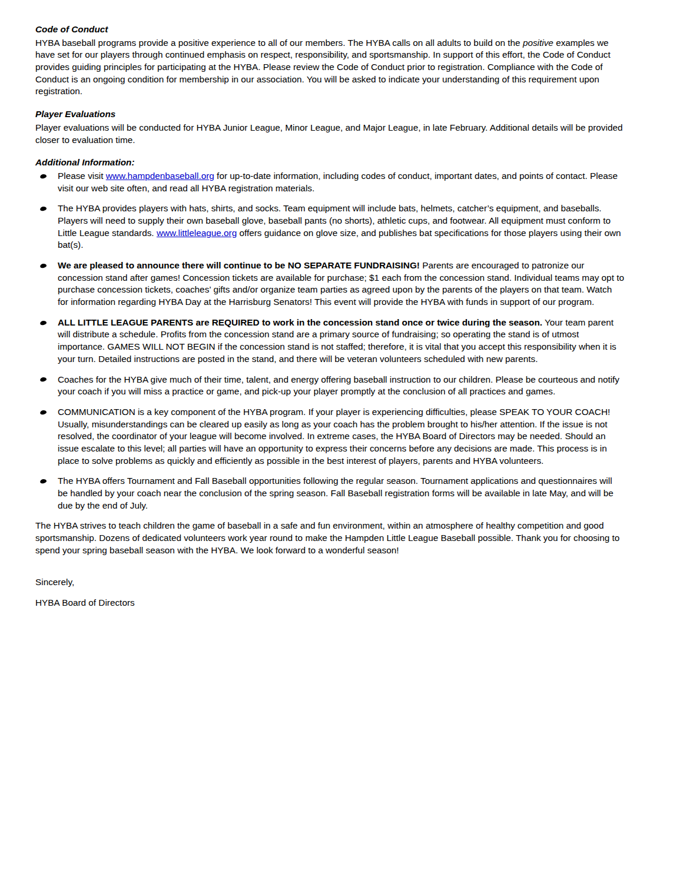Code of Conduct
HYBA baseball programs provide a positive experience to all of our members. The HYBA calls on all adults to build on the positive examples we have set for our players through continued emphasis on respect, responsibility, and sportsmanship. In support of this effort, the Code of Conduct provides guiding principles for participating at the HYBA. Please review the Code of Conduct prior to registration. Compliance with the Code of Conduct is an ongoing condition for membership in our association. You will be asked to indicate your understanding of this requirement upon registration.
Player Evaluations
Player evaluations will be conducted for HYBA Junior League, Minor League, and Major League, in late February. Additional details will be provided closer to evaluation time.
Additional Information:
Please visit www.hampdenbaseball.org for up-to-date information, including codes of conduct, important dates, and points of contact. Please visit our web site often, and read all HYBA registration materials.
The HYBA provides players with hats, shirts, and socks. Team equipment will include bats, helmets, catcher’s equipment, and baseballs. Players will need to supply their own baseball glove, baseball pants (no shorts), athletic cups, and footwear. All equipment must conform to Little League standards. www.littleleague.org offers guidance on glove size, and publishes bat specifications for those players using their own bat(s).
We are pleased to announce there will continue to be NO SEPARATE FUNDRAISING! Parents are encouraged to patronize our concession stand after games! Concession tickets are available for purchase; $1 each from the concession stand. Individual teams may opt to purchase concession tickets, coaches’ gifts and/or organize team parties as agreed upon by the parents of the players on that team. Watch for information regarding HYBA Day at the Harrisburg Senators! This event will provide the HYBA with funds in support of our program.
ALL LITTLE LEAGUE PARENTS are REQUIRED to work in the concession stand once or twice during the season. Your team parent will distribute a schedule. Profits from the concession stand are a primary source of fundraising; so operating the stand is of utmost importance. GAMES WILL NOT BEGIN if the concession stand is not staffed; therefore, it is vital that you accept this responsibility when it is your turn. Detailed instructions are posted in the stand, and there will be veteran volunteers scheduled with new parents.
Coaches for the HYBA give much of their time, talent, and energy offering baseball instruction to our children. Please be courteous and notify your coach if you will miss a practice or game, and pick-up your player promptly at the conclusion of all practices and games.
COMMUNICATION is a key component of the HYBA program. If your player is experiencing difficulties, please SPEAK TO YOUR COACH! Usually, misunderstandings can be cleared up easily as long as your coach has the problem brought to his/her attention. If the issue is not resolved, the coordinator of your league will become involved. In extreme cases, the HYBA Board of Directors may be needed. Should an issue escalate to this level; all parties will have an opportunity to express their concerns before any decisions are made. This process is in place to solve problems as quickly and efficiently as possible in the best interest of players, parents and HYBA volunteers.
The HYBA offers Tournament and Fall Baseball opportunities following the regular season. Tournament applications and questionnaires will be handled by your coach near the conclusion of the spring season. Fall Baseball registration forms will be available in late May, and will be due by the end of July.
The HYBA strives to teach children the game of baseball in a safe and fun environment, within an atmosphere of healthy competition and good sportsmanship. Dozens of dedicated volunteers work year round to make the Hampden Little League Baseball possible. Thank you for choosing to spend your spring baseball season with the HYBA. We look forward to a wonderful season!
Sincerely,
HYBA Board of Directors